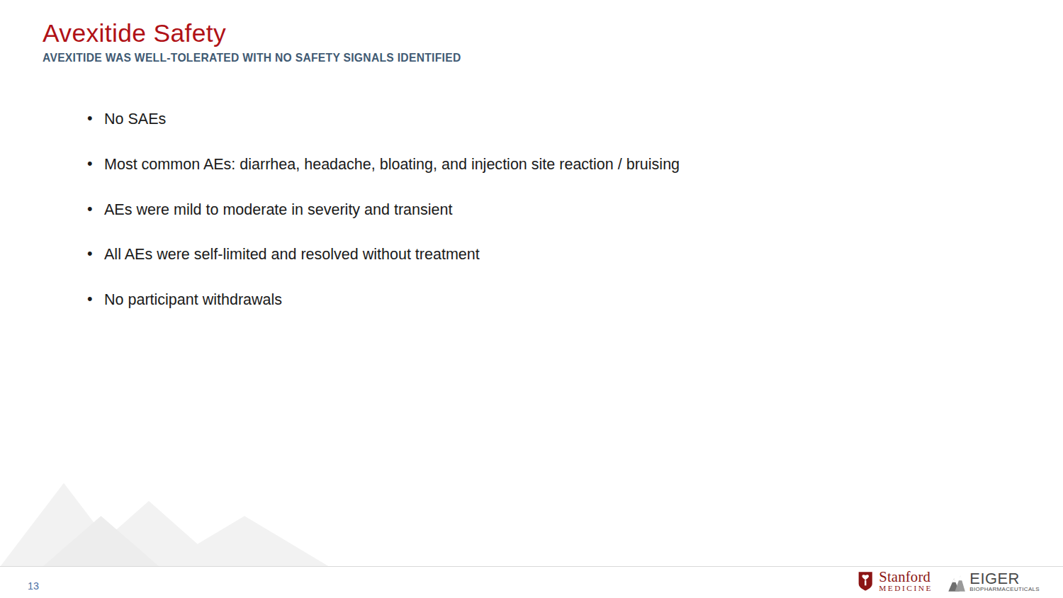Avexitide Safety
Avexitide was well-tolerated with no safety signals identified
No SAEs
Most common AEs: diarrhea, headache, bloating, and injection site reaction / bruising
AEs were mild to moderate in severity and transient
All AEs were self-limited and resolved without treatment
No participant withdrawals
13
Stanford MEDICINE
EIGER BIOPHARMACEUTICALS